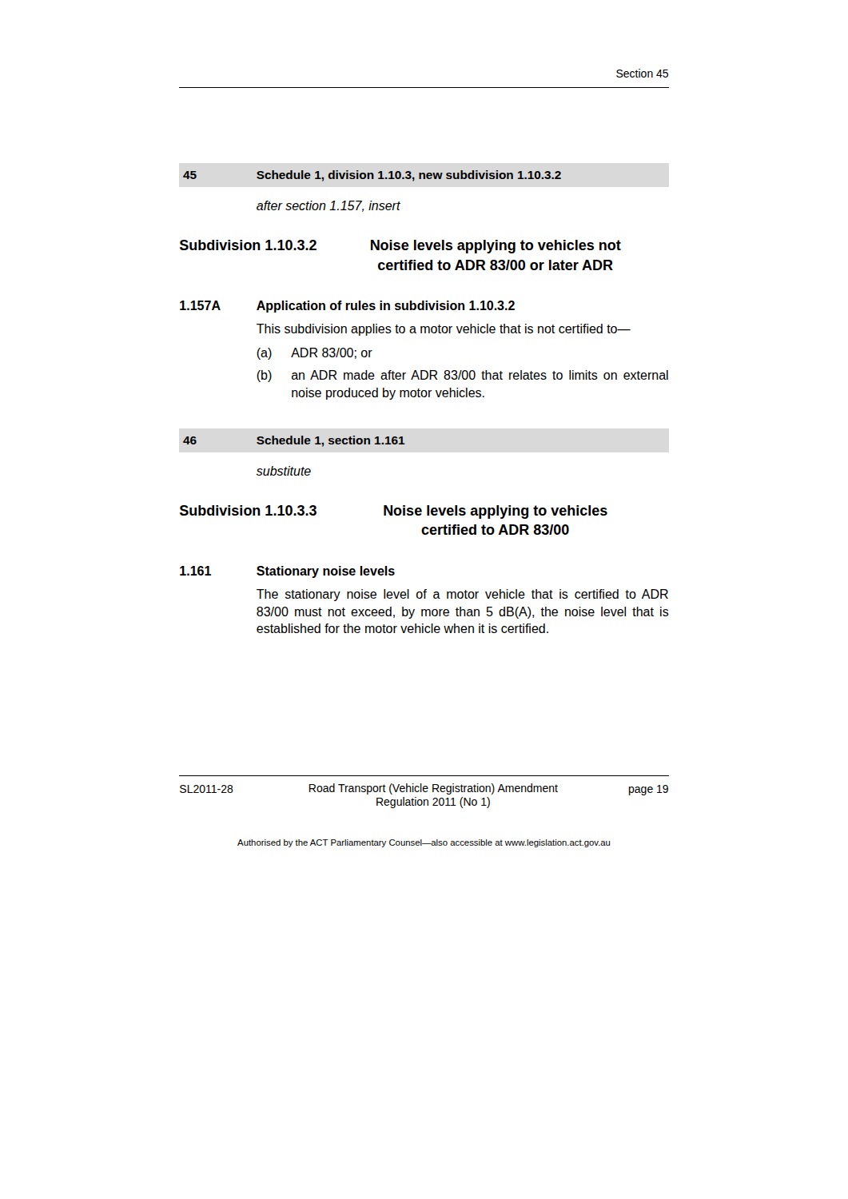Section 45
45
Schedule 1, division 1.10.3, new subdivision 1.10.3.2
after section 1.157, insert
Subdivision 1.10.3.2 Noise levels applying to vehicles notcertified to ADR 83/00 or later ADR
1.157A
Application of rules in subdivision 1.10.3.2
This subdivision applies to a motor vehicle that is not certified to—
(a) ADR 83/00; or
(b) an ADR made after ADR 83/00 that relates to limits on external noise produced by motor vehicles.
46
Schedule 1, section 1.161
substitute
Subdivision 1.10.3.3 Noise levels applying to vehiclescertified to ADR 83/00
1.161
Stationary noise levels
The stationary noise level of a motor vehicle that is certified to ADR 83/00 must not exceed, by more than 5 dB(A), the noise level that is established for the motor vehicle when it is certified.
SL2011-28
Road Transport (Vehicle Registration) Amendment
Regulation 2011 (No 1)
page 19
Authorised by the ACT Parliamentary Counsel—also accessible at www.legislation.act.gov.au